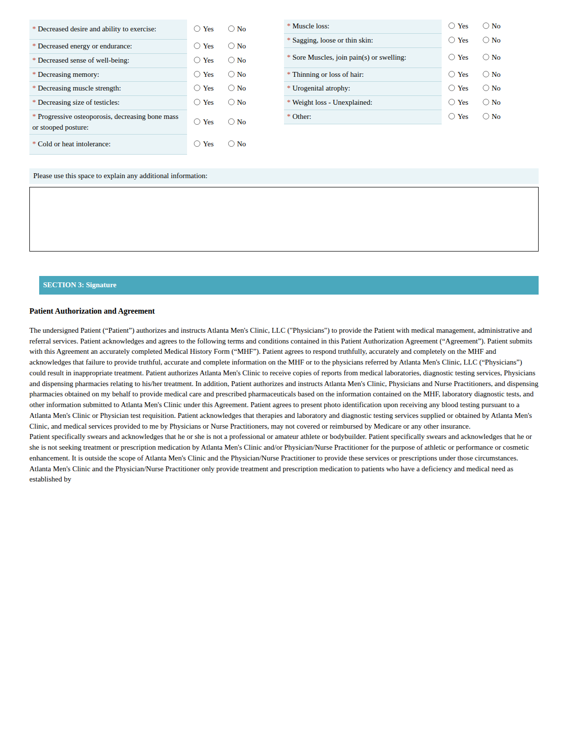| / * Decreased desire and ability to exercise: / Yes No / / * Decreased energy or endurance: / Yes No / / * Decreased sense of well-being: / Yes No / / * Decreasing memory: / Yes No / / * Decreasing muscle strength: / Yes No / / * Decreasing size of testicles: / Yes No / / * Progressive osteoporosis, decreasing bone mass or stooped posture: / Yes No / / * Cold or heat intolerance: / Yes No / | / * Muscle loss: / Yes No / / * Sagging, loose or thin skin: / Yes No / / * Sore Muscles, join pain(s) or swelling: / Yes No / / * Thinning or loss of hair: / Yes No / / * Urogenital atrophy: / Yes No / / * Weight loss - Unexplained: / Yes No / / * Other: / Yes No / |
Please use this space to explain any additional information:
SECTION 3: Signature
Patient Authorization and Agreement
The undersigned Patient (“Patient”) authorizes and instructs Atlanta Men's Clinic, LLC ("Physicians") to provide the Patient with medical management, administrative and referral services. Patient acknowledges and agrees to the following terms and conditions contained in this Patient Authorization Agreement (“Agreement”). Patient submits with this Agreement an accurately completed Medical History Form (“MHF”). Patient agrees to respond truthfully, accurately and completely on the MHF and acknowledges that failure to provide truthful, accurate and complete information on the MHF or to the physicians referred by Atlanta Men's Clinic, LLC (“Physicians”) could result in inappropriate treatment. Patient authorizes Atlanta Men's Clinic to receive copies of reports from medical laboratories, diagnostic testing services, Physicians and dispensing pharmacies relating to his/her treatment. In addition, Patient authorizes and instructs Atlanta Men's Clinic, Physicians and Nurse Practitioners, and dispensing pharmacies obtained on my behalf to provide medical care and prescribed pharmaceuticals based on the information contained on the MHF, laboratory diagnostic tests, and other information submitted to Atlanta Men's Clinic under this Agreement. Patient agrees to present photo identification upon receiving any blood testing pursuant to a Atlanta Men's Clinic or Physician test requisition. Patient acknowledges that therapies and laboratory and diagnostic testing services supplied or obtained by Atlanta Men's Clinic, and medical services provided to me by Physicians or Nurse Practitioners, may not covered or reimbursed by Medicare or any other insurance.
Patient specifically swears and acknowledges that he or she is not a professional or amateur athlete or bodybuilder. Patient specifically swears and acknowledges that he or she is not seeking treatment or prescription medication by Atlanta Men's Clinic and/or Physician/Nurse Practitioner for the purpose of athletic or performance or cosmetic enhancement. It is outside the scope of Atlanta Men's Clinic and the Physician/Nurse Practitioner to provide these services or prescriptions under those circumstances. Atlanta Men's Clinic and the Physician/Nurse Practitioner only provide treatment and prescription medication to patients who have a deficiency and medical need as established by